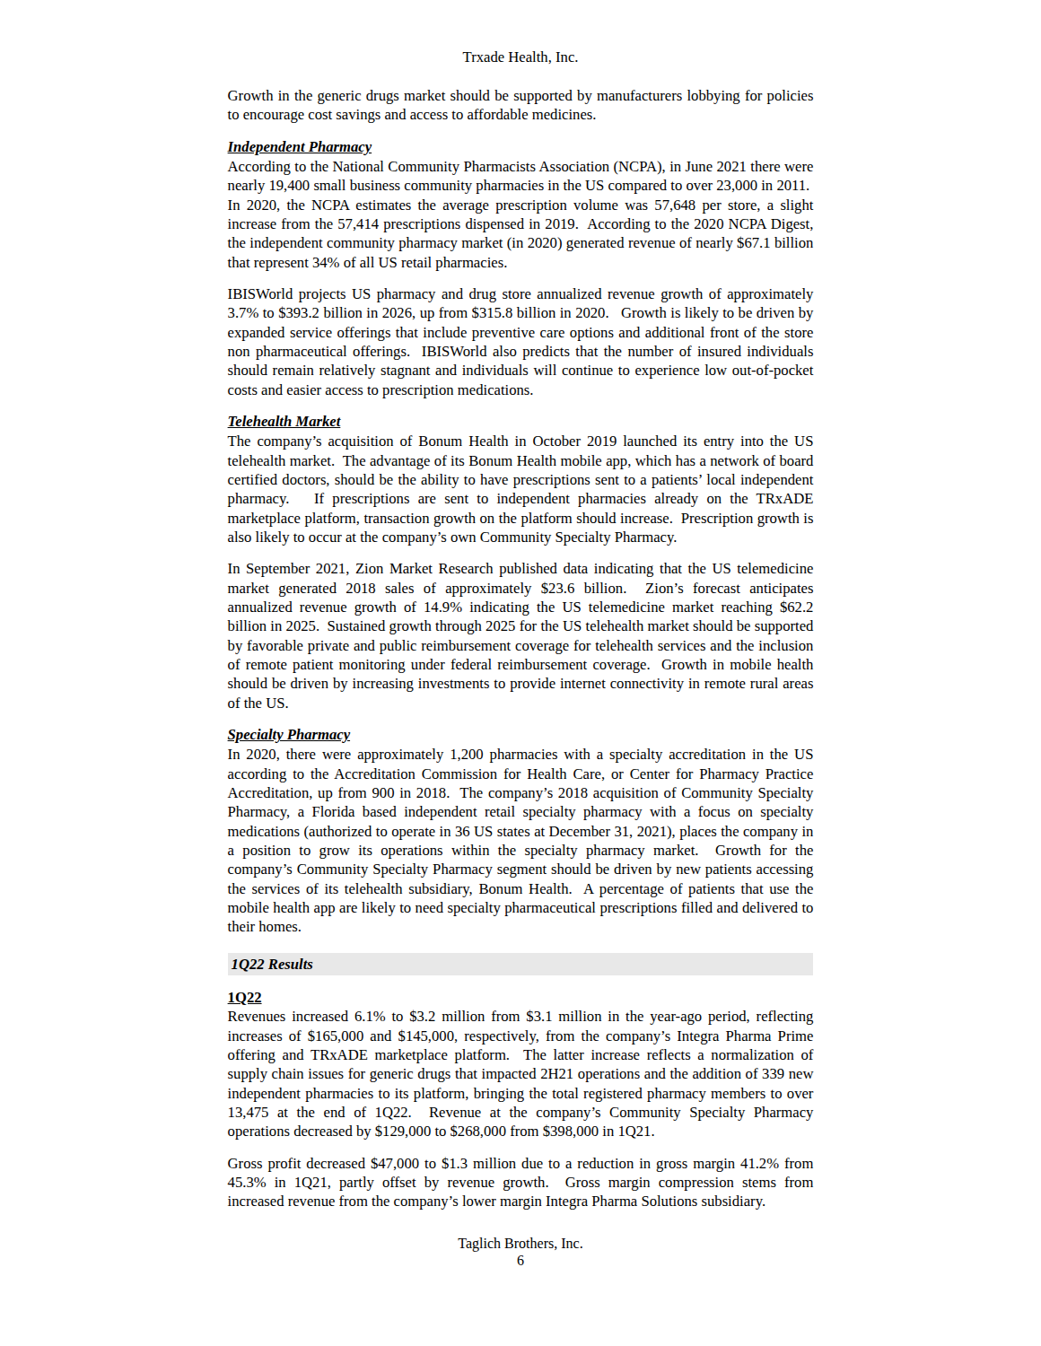Trxade Health, Inc.
Growth in the generic drugs market should be supported by manufacturers lobbying for policies to encourage cost savings and access to affordable medicines.
Independent Pharmacy
According to the National Community Pharmacists Association (NCPA), in June 2021 there were nearly 19,400 small business community pharmacies in the US compared to over 23,000 in 2011. In 2020, the NCPA estimates the average prescription volume was 57,648 per store, a slight increase from the 57,414 prescriptions dispensed in 2019. According to the 2020 NCPA Digest, the independent community pharmacy market (in 2020) generated revenue of nearly $67.1 billion that represent 34% of all US retail pharmacies.
IBISWorld projects US pharmacy and drug store annualized revenue growth of approximately 3.7% to $393.2 billion in 2026, up from $315.8 billion in 2020. Growth is likely to be driven by expanded service offerings that include preventive care options and additional front of the store non pharmaceutical offerings. IBISWorld also predicts that the number of insured individuals should remain relatively stagnant and individuals will continue to experience low out-of-pocket costs and easier access to prescription medications.
Telehealth Market
The company’s acquisition of Bonum Health in October 2019 launched its entry into the US telehealth market. The advantage of its Bonum Health mobile app, which has a network of board certified doctors, should be the ability to have prescriptions sent to a patients’ local independent pharmacy. If prescriptions are sent to independent pharmacies already on the TRxADE marketplace platform, transaction growth on the platform should increase. Prescription growth is also likely to occur at the company’s own Community Specialty Pharmacy.
In September 2021, Zion Market Research published data indicating that the US telemedicine market generated 2018 sales of approximately $23.6 billion. Zion’s forecast anticipates annualized revenue growth of 14.9% indicating the US telemedicine market reaching $62.2 billion in 2025. Sustained growth through 2025 for the US telehealth market should be supported by favorable private and public reimbursement coverage for telehealth services and the inclusion of remote patient monitoring under federal reimbursement coverage. Growth in mobile health should be driven by increasing investments to provide internet connectivity in remote rural areas of the US.
Specialty Pharmacy
In 2020, there were approximately 1,200 pharmacies with a specialty accreditation in the US according to the Accreditation Commission for Health Care, or Center for Pharmacy Practice Accreditation, up from 900 in 2018. The company’s 2018 acquisition of Community Specialty Pharmacy, a Florida based independent retail specialty pharmacy with a focus on specialty medications (authorized to operate in 36 US states at December 31, 2021), places the company in a position to grow its operations within the specialty pharmacy market. Growth for the company’s Community Specialty Pharmacy segment should be driven by new patients accessing the services of its telehealth subsidiary, Bonum Health. A percentage of patients that use the mobile health app are likely to need specialty pharmaceutical prescriptions filled and delivered to their homes.
1Q22 Results
1Q22
Revenues increased 6.1% to $3.2 million from $3.1 million in the year-ago period, reflecting increases of $165,000 and $145,000, respectively, from the company’s Integra Pharma Prime offering and TRxADE marketplace platform. The latter increase reflects a normalization of supply chain issues for generic drugs that impacted 2H21 operations and the addition of 339 new independent pharmacies to its platform, bringing the total registered pharmacy members to over 13,475 at the end of 1Q22. Revenue at the company’s Community Specialty Pharmacy operations decreased by $129,000 to $268,000 from $398,000 in 1Q21.
Gross profit decreased $47,000 to $1.3 million due to a reduction in gross margin 41.2% from 45.3% in 1Q21, partly offset by revenue growth. Gross margin compression stems from increased revenue from the company’s lower margin Integra Pharma Solutions subsidiary.
Taglich Brothers, Inc.
6